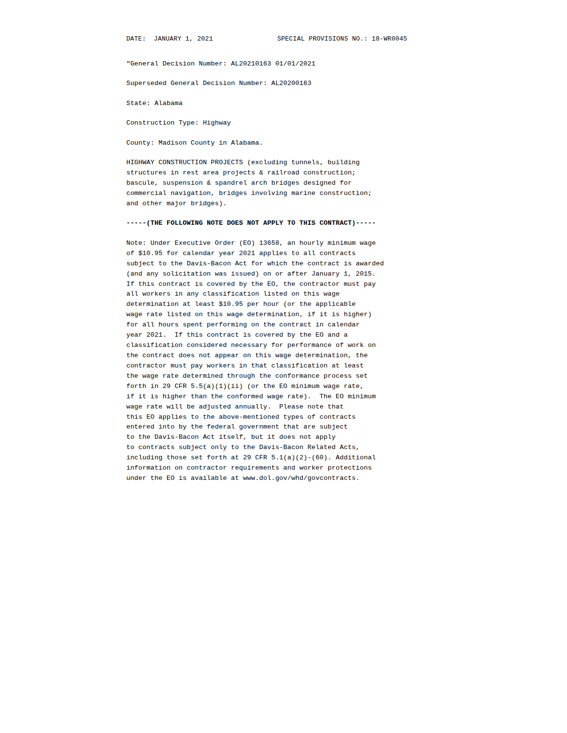DATE: JANUARY 1, 2021
SPECIAL PROVISIONS NO.: 18-WR0045
"General Decision Number: AL20210163 01/01/2021
Superseded General Decision Number: AL20200163
State: Alabama
Construction Type: Highway
County: Madison County in Alabama.
HIGHWAY CONSTRUCTION PROJECTS (excluding tunnels, building structures in rest area projects & railroad construction; bascule, suspension & spandrel arch bridges designed for commercial navigation, bridges involving marine construction; and other major bridges).
-----(THE FOLLOWING NOTE DOES NOT APPLY TO THIS CONTRACT)-----
Note: Under Executive Order (EO) 13658, an hourly minimum wage of $10.95 for calendar year 2021 applies to all contracts subject to the Davis-Bacon Act for which the contract is awarded (and any solicitation was issued) on or after January 1, 2015. If this contract is covered by the EO, the contractor must pay all workers in any classification listed on this wage determination at least $10.95 per hour (or the applicable wage rate listed on this wage determination, if it is higher) for all hours spent performing on the contract in calendar year 2021. If this contract is covered by the EO and a classification considered necessary for performance of work on the contract does not appear on this wage determination, the contractor must pay workers in that classification at least the wage rate determined through the conformance process set forth in 29 CFR 5.5(a)(1)(ii) (or the EO minimum wage rate, if it is higher than the conformed wage rate). The EO minimum wage rate will be adjusted annually. Please note that this EO applies to the above-mentioned types of contracts entered into by the federal government that are subject to the Davis-Bacon Act itself, but it does not apply to contracts subject only to the Davis-Bacon Related Acts, including those set forth at 29 CFR 5.1(a)(2)-(60). Additional information on contractor requirements and worker protections under the EO is available at www.dol.gov/whd/govcontracts.